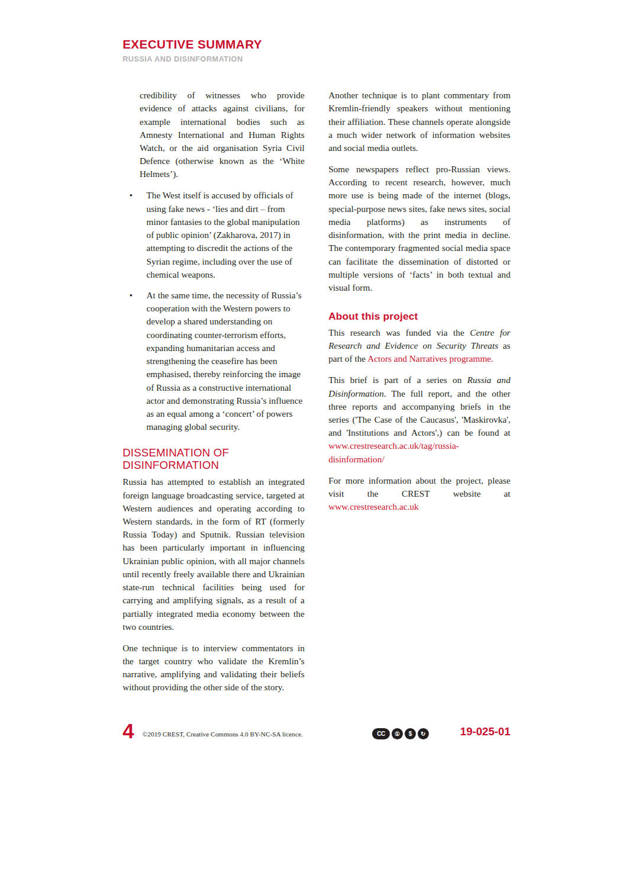Executive Summary
Russia and Disinformation
credibility of witnesses who provide evidence of attacks against civilians, for example international bodies such as Amnesty International and Human Rights Watch, or the aid organisation Syria Civil Defence (otherwise known as the ‘White Helmets’).
The West itself is accused by officials of using fake news - ‘lies and dirt – from minor fantasies to the global manipulation of public opinion’ (Zakharova, 2017) in attempting to discredit the actions of the Syrian regime, including over the use of chemical weapons.
At the same time, the necessity of Russia’s cooperation with the Western powers to develop a shared understanding on coordinating counter-terrorism efforts, expanding humanitarian access and strengthening the ceasefire has been emphasised, thereby reinforcing the image of Russia as a constructive international actor and demonstrating Russia’s influence as an equal among a ‘concert’ of powers managing global security.
Dissemination of Disinformation
Russia has attempted to establish an integrated foreign language broadcasting service, targeted at Western audiences and operating according to Western standards, in the form of RT (formerly Russia Today) and Sputnik. Russian television has been particularly important in influencing Ukrainian public opinion, with all major channels until recently freely available there and Ukrainian state-run technical facilities being used for carrying and amplifying signals, as a result of a partially integrated media economy between the two countries.
One technique is to interview commentators in the target country who validate the Kremlin’s narrative, amplifying and validating their beliefs without providing the other side of the story.
Another technique is to plant commentary from Kremlin-friendly speakers without mentioning their affiliation. These channels operate alongside a much wider network of information websites and social media outlets.
Some newspapers reflect pro-Russian views. According to recent research, however, much more use is being made of the internet (blogs, special-purpose news sites, fake news sites, social media platforms) as instruments of disinformation, with the print media in decline. The contemporary fragmented social media space can facilitate the dissemination of distorted or multiple versions of ‘facts’ in both textual and visual form.
About this project
This research was funded via the Centre for Research and Evidence on Security Threats as part of the Actors and Narratives programme.
This brief is part of a series on Russia and Disinformation. The full report, and the other three reports and accompanying briefs in the series ('The Case of the Caucasus', 'Maskirovka', and 'Institutions and Actors',) can be found at www.crestresearch.ac.uk/tag/russia-disinformation/
For more information about the project, please visit the CREST website at www.crestresearch.ac.uk
4
©2019 CREST, Creative Commons 4.0 BY-NC-SA licence.
CC ① $ ↻
19-025-01